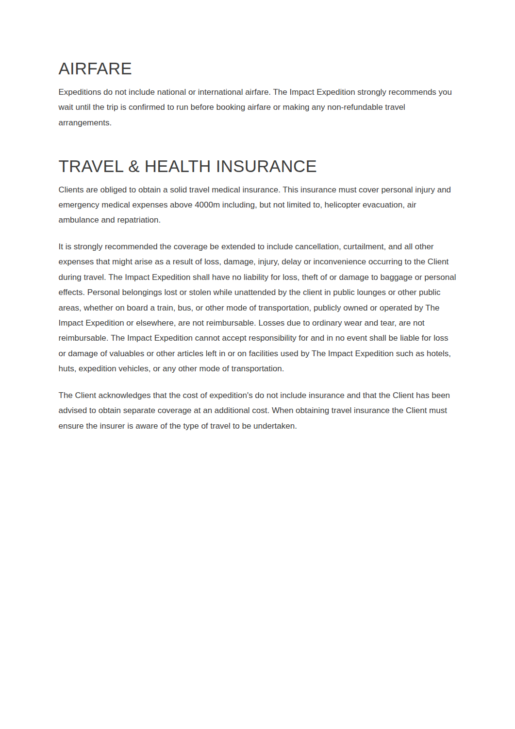AIRFARE
Expeditions do not include national or international airfare. The Impact Expedition strongly recommends you wait until the trip is confirmed to run before booking airfare or making any non-refundable travel arrangements.
TRAVEL & HEALTH INSURANCE
Clients are obliged to obtain a solid travel medical insurance. This insurance must cover personal injury and emergency medical expenses above 4000m including, but not limited to, helicopter evacuation, air ambulance and repatriation.
It is strongly recommended the coverage be extended to include cancellation, curtailment, and all other expenses that might arise as a result of loss, damage, injury, delay or inconvenience occurring to the Client during travel. The Impact Expedition shall have no liability for loss, theft of or damage to baggage or personal effects. Personal belongings lost or stolen while unattended by the client in public lounges or other public areas, whether on board a train, bus, or other mode of transportation, publicly owned or operated by The Impact Expedition or elsewhere, are not reimbursable. Losses due to ordinary wear and tear, are not reimbursable. The Impact Expedition cannot accept responsibility for and in no event shall be liable for loss or damage of valuables or other articles left in or on facilities used by The Impact Expedition such as hotels, huts, expedition vehicles, or any other mode of transportation.
The Client acknowledges that the cost of expedition's do not include insurance and that the Client has been advised to obtain separate coverage at an additional cost. When obtaining travel insurance the Client must ensure the insurer is aware of the type of travel to be undertaken.